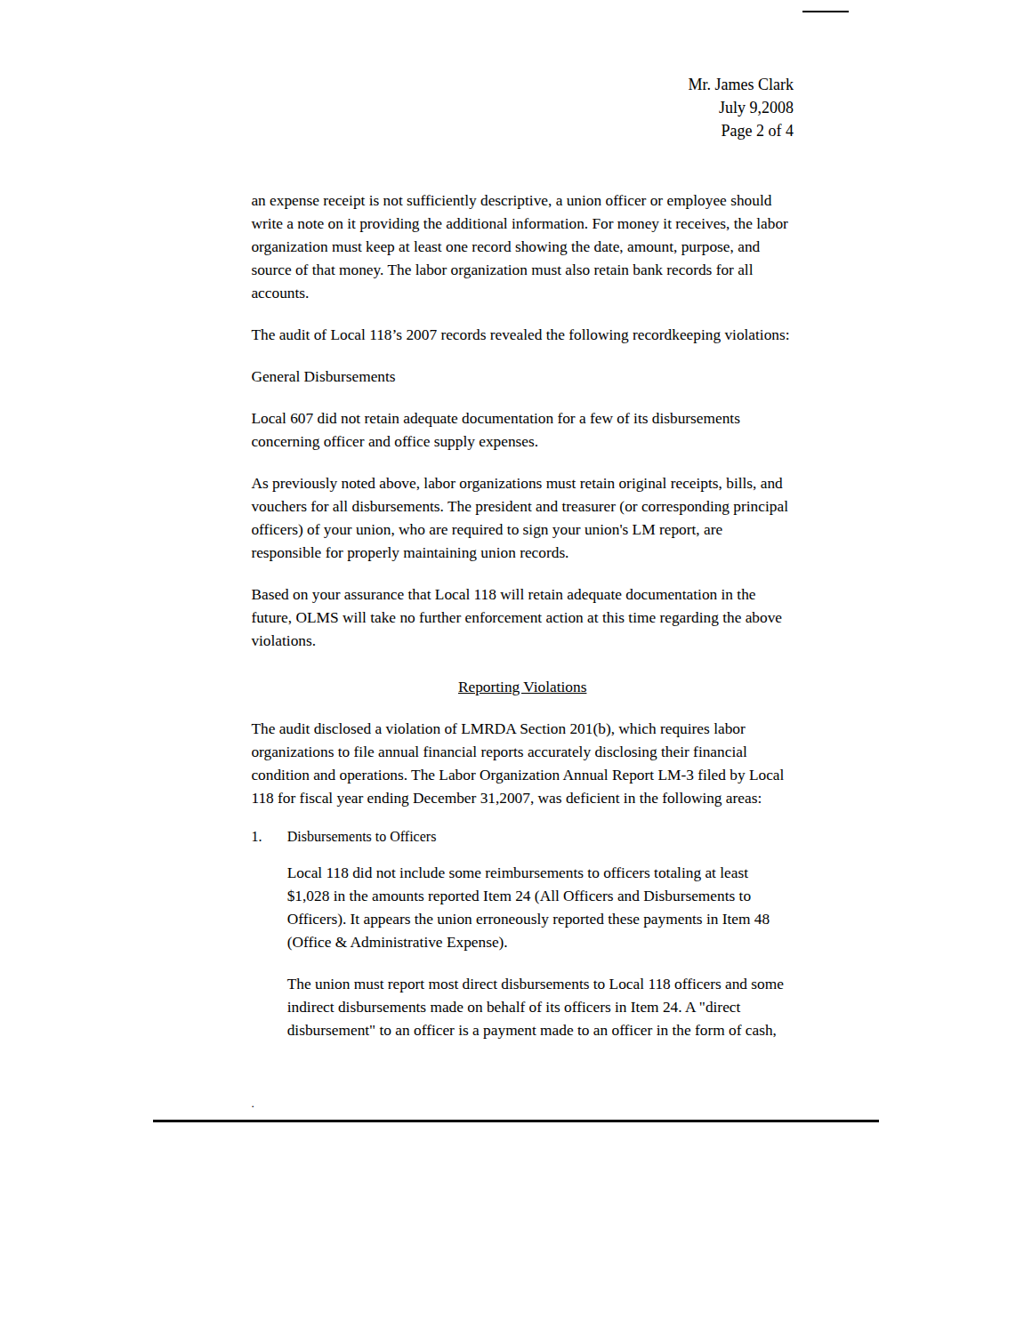Mr. James Clark
July 9,2008
Page 2 of 4
an expense receipt is not sufficiently descriptive, a union officer or employee should write a note on it providing the additional information. For money it receives, the labor organization must keep at least one record showing the date, amount, purpose, and source of that money. The labor organization must also retain bank records for all accounts.
The audit of Local 118’s 2007 records revealed the following recordkeeping violations:
General Disbursements
Local 607 did not retain adequate documentation for a few of its disbursements concerning officer and office supply expenses.
As previously noted above, labor organizations must retain original receipts, bills, and vouchers for all disbursements. The president and treasurer (or corresponding principal officers) of your union, who are required to sign your union's LM report, are responsible for properly maintaining union records.
Based on your assurance that Local 118 will retain adequate documentation in the future, OLMS will take no further enforcement action at this time regarding the above violations.
Reporting Violations
The audit disclosed a violation of LMRDA Section 201(b), which requires labor organizations to file annual financial reports accurately disclosing their financial condition and operations. The Labor Organization Annual Report LM-3 filed by Local 118 for fiscal year ending December 31,2007, was deficient in the following areas:
1. Disbursements to Officers
Local 118 did not include some reimbursements to officers totaling at least $1,028 in the amounts reported Item 24 (All Officers and Disbursements to Officers). It appears the union erroneously reported these payments in Item 48 (Office & Administrative Expense).
The union must report most direct disbursements to Local 118 officers and some indirect disbursements made on behalf of its officers in Item 24. A "direct disbursement" to an officer is a payment made to an officer in the form of cash,
.